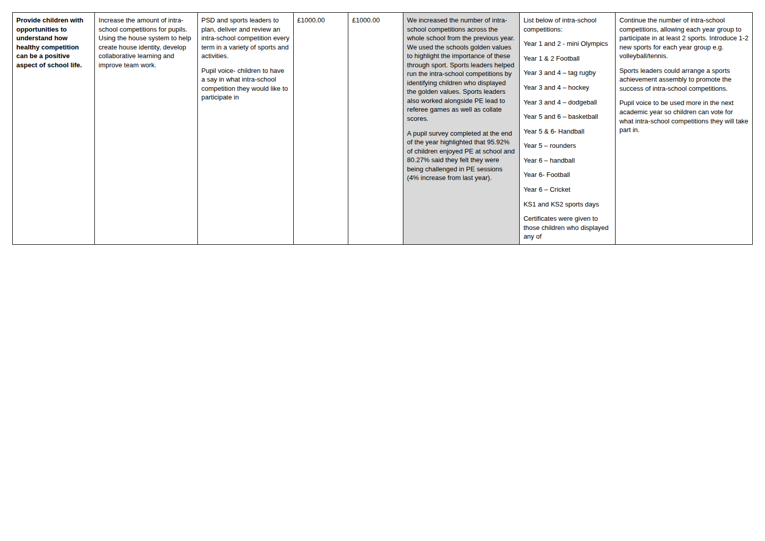| Provide children with opportunities to understand how healthy competition can be a positive aspect of school life. | Increase the amount of intra-school competitions for pupils. Using the house system to help create house identity, develop collaborative learning and improve team work. | PSD and sports leaders to plan, deliver and review an intra-school competition every term in a variety of sports and activities. Pupil voice- children to have a say in what intra-school competition they would like to participate in | £1000.00 | £1000.00 | We increased the number of intra-school competitions across the whole school from the previous year. We used the schools golden values to highlight the importance of these through sport. Sports leaders helped run the intra-school competitions by identifying children who displayed the golden values. Sports leaders also worked alongside PE lead to referee games as well as collate scores. A pupil survey completed at the end of the year highlighted that 95.92% of children enjoyed PE at school and 80.27% said they felt they were being challenged in PE sessions (4% increase from last year). | List below of intra-school competitions: Year 1 and 2 - mini Olympics Year 1 & 2 Football Year 3 and 4 – tag rugby Year 3 and 4 – hockey Year 3 and 4 – dodgeball Year 5 and 6 – basketball Year 5 & 6- Handball Year 5 – rounders Year 6 – handball Year 6- Football Year 6 – Cricket KS1 and KS2 sports days Certificates were given to those children who displayed any of | Continue the number of intra-school competitions, allowing each year group to participate in at least 2 sports. Introduce 1-2 new sports for each year group e.g. volleyball/tennis. Sports leaders could arrange a sports achievement assembly to promote the success of intra-school competitions. Pupil voice to be used more in the next academic year so children can vote for what intra-school competitions they will take part in. |